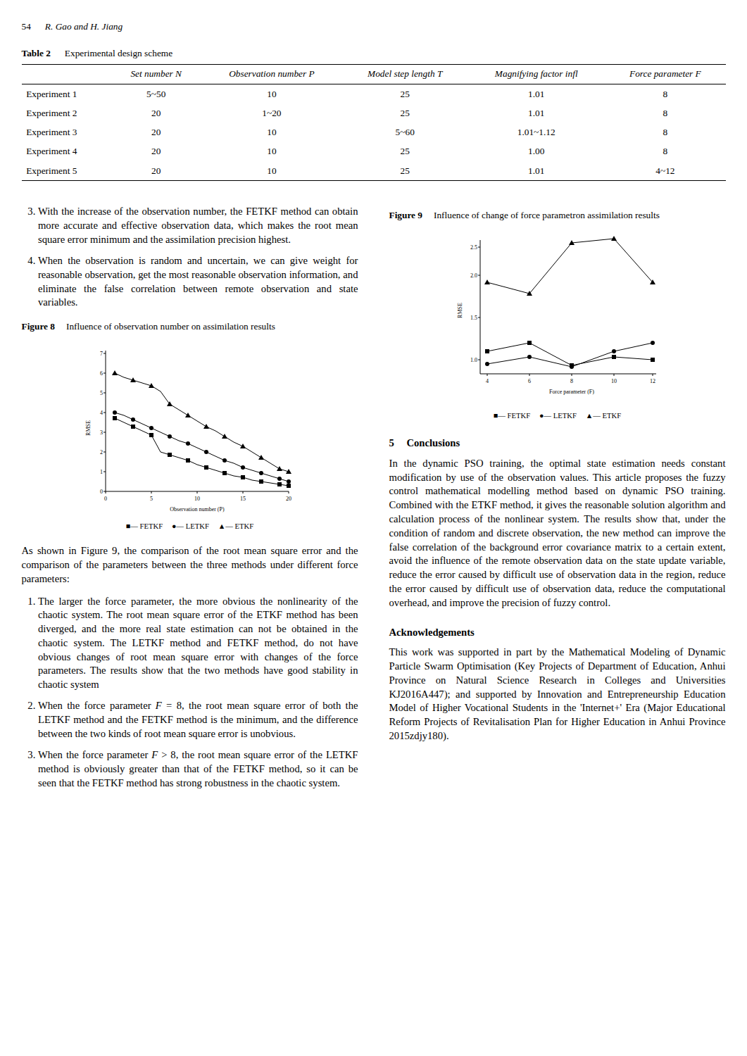54 R. Gao and H. Jiang
Table 2 Experimental design scheme
| | Set number N | Observation number P | Model step length T | Magnifying factor infl | Force parameter F |
| --- | --- | --- | --- | --- | --- |
| Experiment 1 | 5~50 | 10 | 25 | 1.01 | 8 |
| Experiment 2 | 20 | 1~20 | 25 | 1.01 | 8 |
| Experiment 3 | 20 | 10 | 5~60 | 1.01~1.12 | 8 |
| Experiment 4 | 20 | 10 | 25 | 1.00 | 8 |
| Experiment 5 | 20 | 10 | 25 | 1.01 | 4~12 |
With the increase of the observation number, the FETKF method can obtain more accurate and effective observation data, which makes the root mean square error minimum and the assimilation precision highest.
When the observation is random and uncertain, we can give weight for reasonable observation, get the most reasonable observation information, and eliminate the false correlation between remote observation and state variables.
Figure 8 Influence of observation number on assimilation results
0 1 2 3 4 5 6 7 0 5 10 15 20 RMSE Observation number (P)
■— FETKF●— LETKF▲— ETKF
As shown in Figure 9, the comparison of the root mean square error and the comparison of the parameters between the three methods under different force parameters:
The larger the force parameter, the more obvious the nonlinearity of the chaotic system. The root mean square error of the ETKF method has been diverged, and the more real state estimation can not be obtained in the chaotic system. The LETKF method and FETKF method, do not have obvious changes of root mean square error with changes of the force parameters. The results show that the two methods have good stability in chaotic system
When the force parameter F = 8, the root mean square error of both the LETKF method and the FETKF method is the minimum, and the difference between the two kinds of root mean square error is unobvious.
When the force parameter F > 8, the root mean square error of the LETKF method is obviously greater than that of the FETKF method, so it can be seen that the FETKF method has strong robustness in the chaotic system.
Figure 9 Influence of change of force parametron assimilation results
1.0 1.5 2.0 2.5 4 6 8 10 12 RMSE Force parameter (F)
■— FETKF●— LETKF▲— ETKF
5 Conclusions
In the dynamic PSO training, the optimal state estimation needs constant modification by use of the observation values. This article proposes the fuzzy control mathematical modelling method based on dynamic PSO training. Combined with the ETKF method, it gives the reasonable solution algorithm and calculation process of the nonlinear system. The results show that, under the condition of random and discrete observation, the new method can improve the false correlation of the background error covariance matrix to a certain extent, avoid the influence of the remote observation data on the state update variable, reduce the error caused by difficult use of observation data in the region, reduce the error caused by difficult use of observation data, reduce the computational overhead, and improve the precision of fuzzy control.
Acknowledgements
This work was supported in part by the Mathematical Modeling of Dynamic Particle Swarm Optimisation (Key Projects of Department of Education, Anhui Province on Natural Science Research in Colleges and Universities KJ2016A447); and supported by Innovation and Entrepreneurship Education Model of Higher Vocational Students in the 'Internet+' Era (Major Educational Reform Projects of Revitalisation Plan for Higher Education in Anhui Province 2015zdjy180).